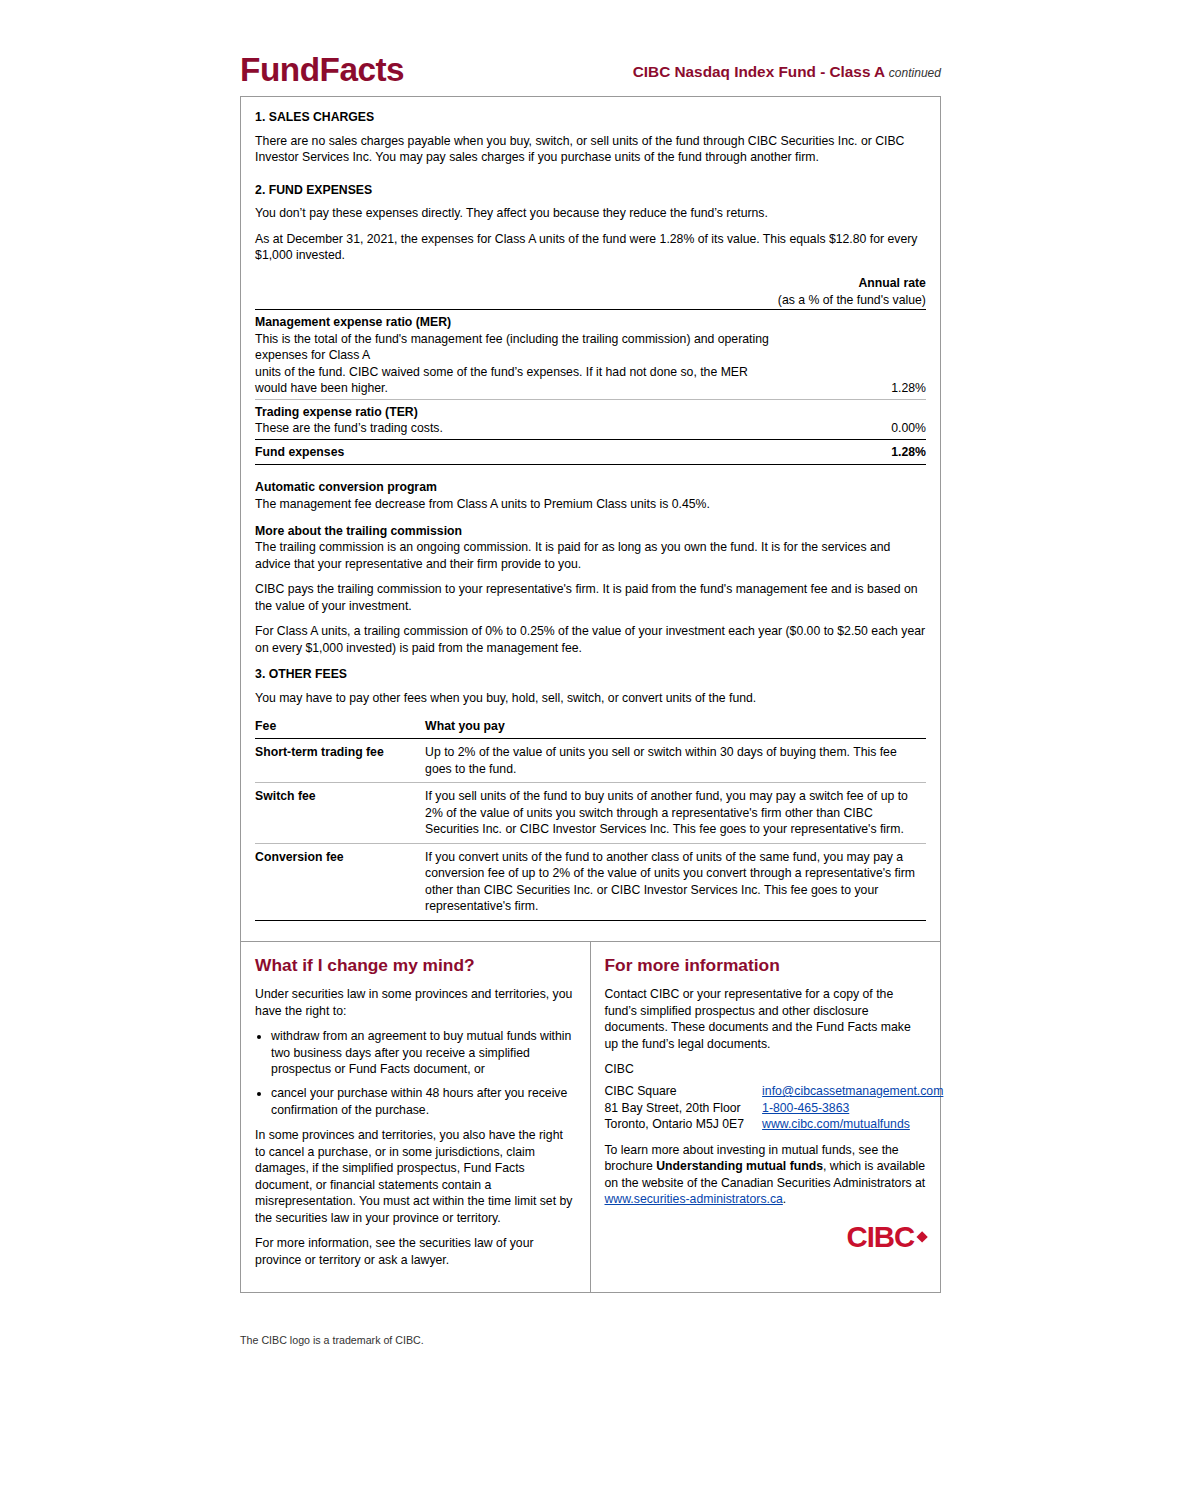FundFacts
CIBC Nasdaq Index Fund - Class A continued
1. Sales charges
There are no sales charges payable when you buy, switch, or sell units of the fund through CIBC Securities Inc. or CIBC Investor Services Inc. You may pay sales charges if you purchase units of the fund through another firm.
2. Fund expenses
You don’t pay these expenses directly. They affect you because they reduce the fund’s returns.
As at December 31, 2021, the expenses for Class A units of the fund were 1.28% of its value. This equals $12.80 for every $1,000 invested.
| | Annual rate (as a % of the fund's value) |
| Management expense ratio (MER) This is the total of the fund's management fee (including the trailing commission) and operating expenses for Class A units of the fund. CIBC waived some of the fund’s expenses. If it had not done so, the MER would have been higher. | 1.28% |
| Trading expense ratio (TER) These are the fund’s trading costs. | 0.00% |
| Fund expenses | 1.28% |
Automatic conversion program
The management fee decrease from Class A units to Premium Class units is 0.45%.
More about the trailing commission
The trailing commission is an ongoing commission. It is paid for as long as you own the fund. It is for the services and advice that your representative and their firm provide to you.
CIBC pays the trailing commission to your representative's firm. It is paid from the fund's management fee and is based on the value of your investment.
For Class A units, a trailing commission of 0% to 0.25% of the value of your investment each year ($0.00 to $2.50 each year on every $1,000 invested) is paid from the management fee.
3. Other fees
You may have to pay other fees when you buy, hold, sell, switch, or convert units of the fund.
| Fee | What you pay |
| --- | --- |
| Short-term trading fee | Up to 2% of the value of units you sell or switch within 30 days of buying them. This fee goes to the fund. |
| Switch fee | If you sell units of the fund to buy units of another fund, you may pay a switch fee of up to 2% of the value of units you switch through a representative's firm other than CIBC Securities Inc. or CIBC Investor Services Inc. This fee goes to your representative's firm. |
| Conversion fee | If you convert units of the fund to another class of units of the same fund, you may pay a conversion fee of up to 2% of the value of units you convert through a representative's firm other than CIBC Securities Inc. or CIBC Investor Services Inc. This fee goes to your representative's firm. |
What if I change my mind?
Under securities law in some provinces and territories, you have the right to:
withdraw from an agreement to buy mutual funds within two business days after you receive a simplified prospectus or Fund Facts document, or
cancel your purchase within 48 hours after you receive confirmation of the purchase.
In some provinces and territories, you also have the right to cancel a purchase, or in some jurisdictions, claim damages, if the simplified prospectus, Fund Facts document, or financial statements contain a misrepresentation. You must act within the time limit set by the securities law in your province or territory.
For more information, see the securities law of your province or territory or ask a lawyer.
For more information
Contact CIBC or your representative for a copy of the fund’s simplified prospectus and other disclosure documents. These documents and the Fund Facts make up the fund’s legal documents.
CIBC
| CIBC Square | info@cibcassetmanagement.com |
| 81 Bay Street, 20th Floor | 1-800-465-3863 |
| Toronto, Ontario M5J 0E7 | www.cibc.com/mutualfunds |
To learn more about investing in mutual funds, see the brochure Understanding mutual funds, which is available on the website of the Canadian Securities Administrators at www.securities-administrators.ca.
CIBC
The CIBC logo is a trademark of CIBC.